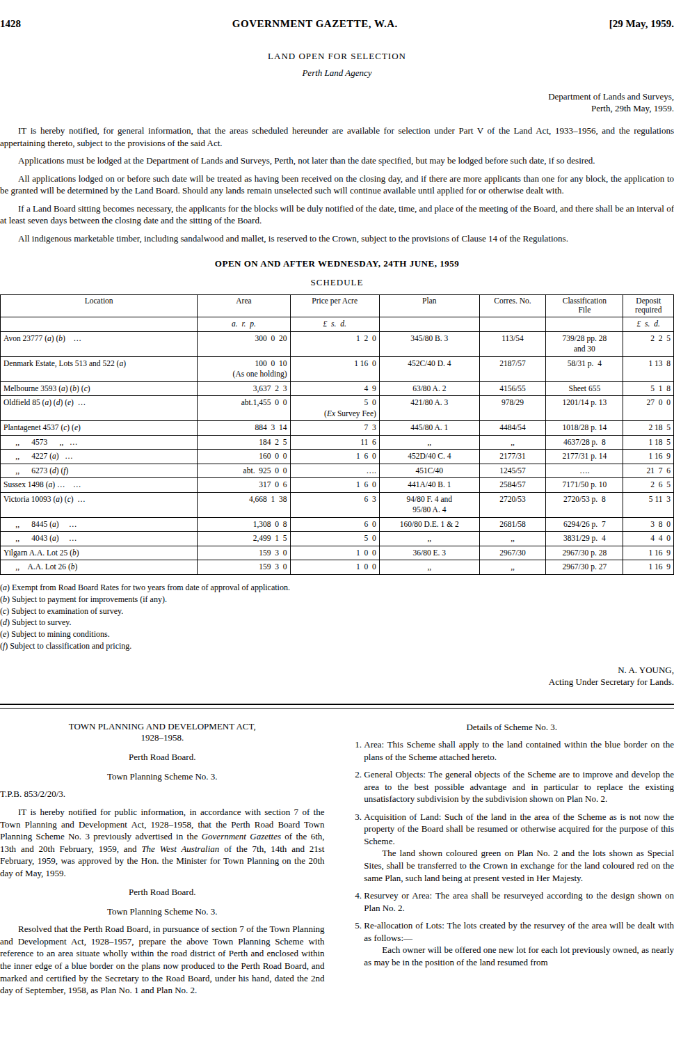1428 GOVERNMENT GAZETTE, W.A. [29 May, 1959.
LAND OPEN FOR SELECTION
Perth Land Agency
Department of Lands and Surveys,
Perth, 29th May, 1959.
IT is hereby notified, for general information, that the areas scheduled hereunder are available for selection under Part V of the Land Act, 1933–1956, and the regulations appertaining thereto, subject to the provisions of the said Act.
Applications must be lodged at the Department of Lands and Surveys, Perth, not later than the date specified, but may be lodged before such date, if so desired.
All applications lodged on or before such date will be treated as having been received on the closing day, and if there are more applicants than one for any block, the application to be granted will be determined by the Land Board. Should any lands remain unselected such will continue available until applied for or otherwise dealt with.
If a Land Board sitting becomes necessary, the applicants for the blocks will be duly notified of the date, time, and place of the meeting of the Board, and there shall be an interval of at least seven days between the closing date and the sitting of the Board.
All indigenous marketable timber, including sandalwood and mallet, is reserved to the Crown, subject to the provisions of Clause 14 of the Regulations.
OPEN ON AND AFTER WEDNESDAY, 24TH JUNE, 1959
SCHEDULE
| Location | Area | Price per Acre | Plan | Corres. No. | Classification File | Deposit required |
| --- | --- | --- | --- | --- | --- | --- |
| | a. r. p. | £ s. d. | | | | £ s. d. |
| Avon 23777 ( a ) ( b ) … | 300 0 20 | 1 2 0 | 345/80 B. 3 | 113/54 | 739/28 pp. 28 and 30 | 2 2 5 |
| Denmark Estate, Lots 513 and 522 ( a ) | 100 0 10 (As one holding) | 1 16 0 | 452C/40 D. 4 | 2187/57 | 58/31 p. 4 | 1 13 8 |
| Melbourne 3593 ( a ) ( b ) ( c ) | 3,637 2 3 | 4 9 | 63/80 A. 2 | 4156/55 | Sheet 655 | 5 1 8 |
| Oldfield 85 ( a ) ( d ) ( e ) … | abt.1,455 0 0 | 5 0 ( Ex Survey Fee) | 421/80 A. 3 | 978/29 | 1201/14 p. 13 | 27 0 0 |
| Plantagenet 4537 ( c ) ( e ) | 884 3 14 | 7 3 | 445/80 A. 1 | 4484/54 | 1018/28 p. 14 | 2 18 5 |
| ,, 4573 ,, … | 184 2 5 | 11 6 | ,, | ,, | 4637/28 p. 8 | 1 18 5 |
| ,, 4227 ( a ) … | 160 0 0 | 1 6 0 | 452D/40 C. 4 | 2177/31 | 2177/31 p. 14 | 1 16 9 |
| ,, 6273 ( d ) ( f ) | abt. 925 0 0 | …. | 451C/40 | 1245/57 | …. | 21 7 6 |
| Sussex 1498 ( a ) … … | 317 0 6 | 1 6 0 | 441A/40 B. 1 | 2584/57 | 7171/50 p. 10 | 2 6 5 |
| Victoria 10093 ( a ) ( c ) … | 4,668 1 38 | 6 3 | 94/80 F. 4 and 95/80 A. 4 | 2720/53 | 2720/53 p. 8 | 5 11 3 |
| ,, 8445 ( a ) … | 1,308 0 8 | 6 0 | 160/80 D.E. 1 & 2 | 2681/58 | 6294/26 p. 7 | 3 8 0 |
| ,, 4043 ( a ) … | 2,499 1 5 | 5 0 | ,, | ,, | 3831/29 p. 4 | 4 4 0 |
| Yilgarn A.A. Lot 25 ( b ) | 159 3 0 | 1 0 0 | 36/80 E. 3 | 2967/30 | 2967/30 p. 28 | 1 16 9 |
| ,, A.A. Lot 26 ( b ) | 159 3 0 | 1 0 0 | ,, | ,, | 2967/30 p. 27 | 1 16 9 |
(a) Exempt from Road Board Rates for two years from date of approval of application.
(b) Subject to payment for improvements (if any).
(c) Subject to examination of survey.
(d) Subject to survey.
(e) Subject to mining conditions.
(f) Subject to classification and pricing.
N. A. YOUNG,
Acting Under Secretary for Lands.
TOWN PLANNING AND DEVELOPMENT ACT,
1928–1958.
Perth Road Board.
Town Planning Scheme No. 3.
T.P.B. 853/2/20/3.
IT is hereby notified for public information, in accordance with section 7 of the Town Planning and Development Act, 1928–1958, that the Perth Road Board Town Planning Scheme No. 3 previously advertised in the Government Gazettes of the 6th, 13th and 20th February, 1959, and The West Australian of the 7th, 14th and 21st February, 1959, was approved by the Hon. the Minister for Town Planning on the 20th day of May, 1959.
Perth Road Board.
Town Planning Scheme No. 3.
Resolved that the Perth Road Board, in pursuance of section 7 of the Town Planning and Development Act, 1928–1957, prepare the above Town Planning Scheme with reference to an area situate wholly within the road district of Perth and enclosed within the inner edge of a blue border on the plans now produced to the Perth Road Board, and marked and certified by the Secretary to the Road Board, under his hand, dated the 2nd day of September, 1958, as Plan No. 1 and Plan No. 2.
Details of Scheme No. 3.
Area: This Scheme shall apply to the land contained within the blue border on the plans of the Scheme attached hereto.
General Objects: The general objects of the Scheme are to improve and develop the area to the best possible advantage and in particular to replace the existing unsatisfactory subdivision by the subdivision shown on Plan No. 2.
Acquisition of Land: Such of the land in the area of the Scheme as is not now the property of the Board shall be resumed or otherwise acquired for the purpose of this Scheme.
The land shown coloured green on Plan No. 2 and the lots shown as Special Sites, shall be transferred to the Crown in exchange for the land coloured red on the same Plan, such land being at present vested in Her Majesty.
Resurvey or Area: The area shall be resurveyed according to the design shown on Plan No. 2.
Re-allocation of Lots: The lots created by the resurvey of the area will be dealt with as follows:—
Each owner will be offered one new lot for each lot previously owned, as nearly as may be in the position of the land resumed from